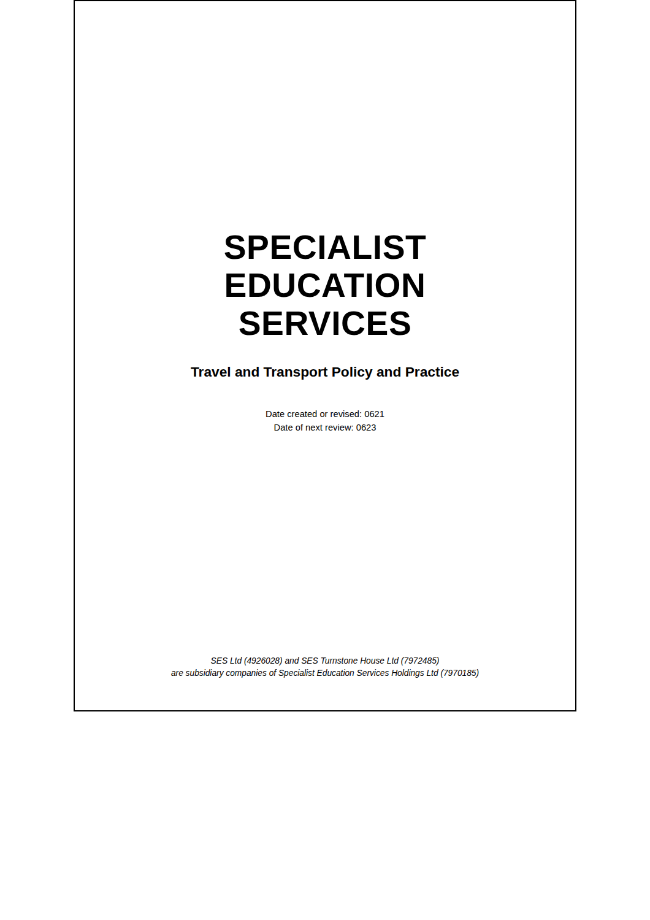SPECIALIST
EDUCATION
SERVICES
Travel and Transport Policy and Practice
Date created or revised: 0621
Date of next review: 0623
SES Ltd (4926028) and SES Turnstone House Ltd (7972485)
are subsidiary companies of Specialist Education Services Holdings Ltd (7970185)